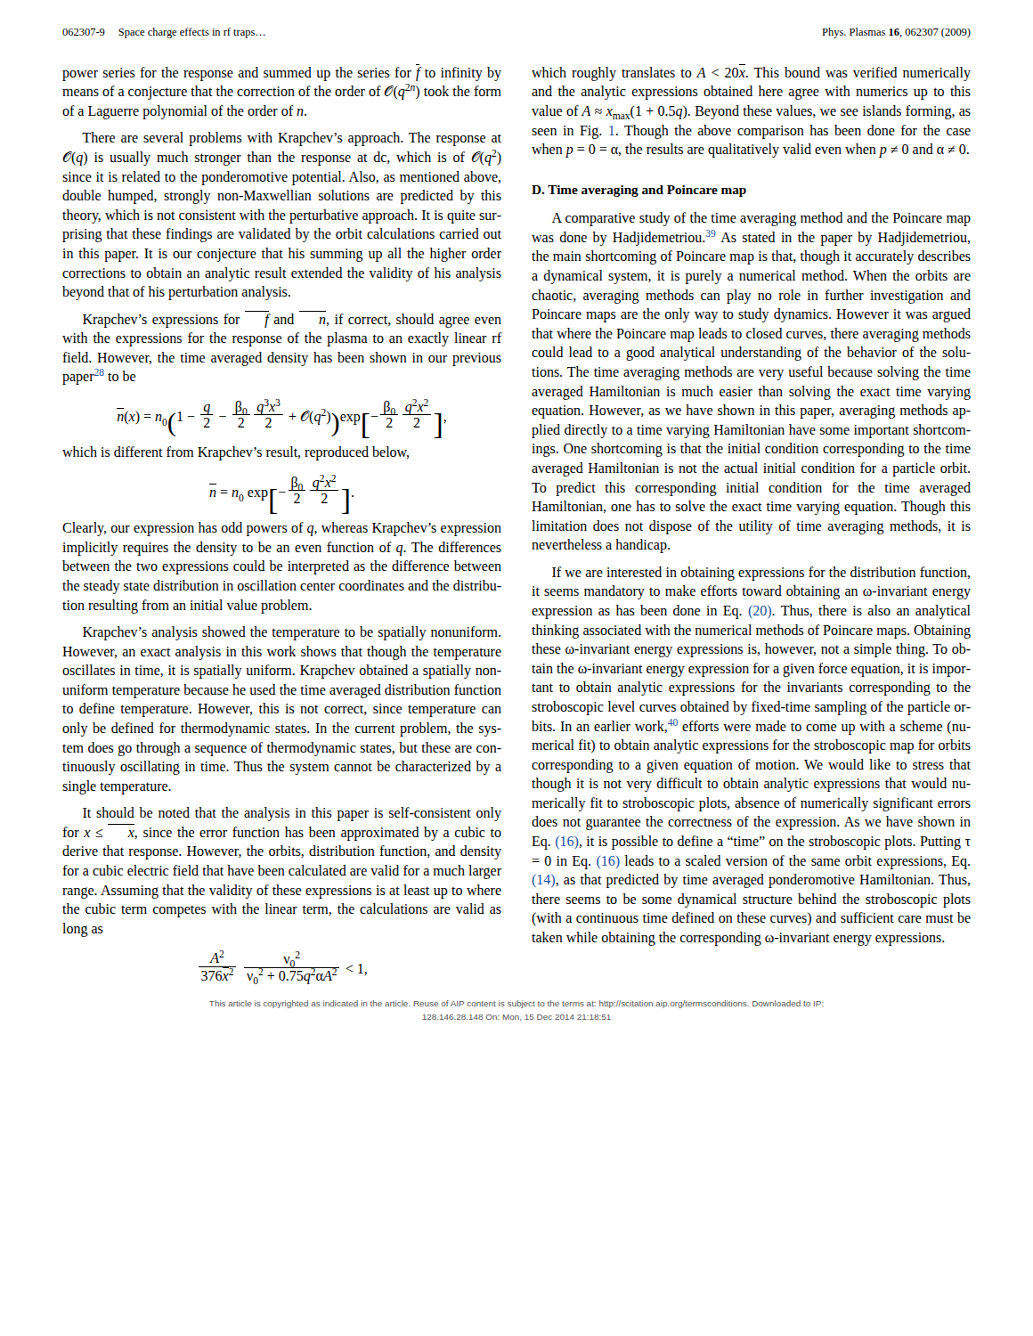062307-9 Space charge effects in rf traps…
Phys. Plasmas 16, 062307 (2009)
power series for the response and summed up the series for f to infinity by means of a conjecture that the correction of the order of 𝒪(q2n) took the form of a Laguerre polynomial of the order of n.
There are several problems with Krapchev’s approach. The response at 𝒪(q) is usually much stronger than the response at dc, which is of 𝒪(q2) since it is related to the ponderomotive potential. Also, as mentioned above, double humped, strongly non-Maxwellian solutions are predicted by this theory, which is not consistent with the perturbative approach. It is quite surprising that these findings are validated by the orbit calculations carried out in this paper. It is our conjecture that his summing up all the higher order corrections to obtain an analytic result extended the validity of his analysis beyond that of his perturbation analysis.
Krapchev’s expressions for f and n, if correct, should agree even with the expressions for the response of the plasma to an exactly linear rf field. However, the time averaged density has been shown in our previous paper28 to be
n(x) = n0(1 − q 2 − β02 q3x32 + 𝒪(q2)) exp[−β02 q2x22],
which is different from Krapchev’s result, reproduced below,
n = n0 exp[−β02 q2x22].
Clearly, our expression has odd powers of q, whereas Krapchev’s expression implicitly requires the density to be an even function of q. The differences between the two expressions could be interpreted as the difference between the steady state distribution in oscillation center coordinates and the distribution resulting from an initial value problem.
Krapchev’s analysis showed the temperature to be spatially nonuniform. However, an exact analysis in this work shows that though the temperature oscillates in time, it is spatially uniform. Krapchev obtained a spatially nonuniform temperature because he used the time averaged distribution function to define temperature. However, this is not correct, since temperature can only be defined for thermodynamic states. In the current problem, the system does go through a sequence of thermodynamic states, but these are continuously oscillating in time. Thus the system cannot be characterized by a single temperature.
It should be noted that the analysis in this paper is self-consistent only for x ≤ x, since the error function has been approximated by a cubic to derive that response. However, the orbits, distribution function, and density for a cubic electric field that have been calculated are valid for a much larger range. Assuming that the validity of these expressions is at least up to where the cubic term competes with the linear term, the calculations are valid as long as
A2376x2 ν02 ν02 + 0.75q2αA2 < 1,
which roughly translates to A < 20x. This bound was verified numerically and the analytic expressions obtained here agree with numerics up to this value of A ≈ xmax(1 + 0.5q). Beyond these values, we see islands forming, as seen in Fig. 1. Though the above comparison has been done for the case when p = 0 = α, the results are qualitatively valid even when p ≠ 0 and α ≠ 0.
D. Time averaging and Poincare map
A comparative study of the time averaging method and the Poincare map was done by Hadjidemetriou.39 As stated in the paper by Hadjidemetriou, the main shortcoming of Poincare map is that, though it accurately describes a dynamical system, it is purely a numerical method. When the orbits are chaotic, averaging methods can play no role in further investigation and Poincare maps are the only way to study dynamics. However it was argued that where the Poincare map leads to closed curves, there averaging methods could lead to a good analytical understanding of the behavior of the solutions. The time averaging methods are very useful because solving the time averaged Hamiltonian is much easier than solving the exact time varying equation. However, as we have shown in this paper, averaging methods applied directly to a time varying Hamiltonian have some important shortcomings. One shortcoming is that the initial condition corresponding to the time averaged Hamiltonian is not the actual initial condition for a particle orbit. To predict this corresponding initial condition for the time averaged Hamiltonian, one has to solve the exact time varying equation. Though this limitation does not dispose of the utility of time averaging methods, it is nevertheless a handicap.
If we are interested in obtaining expressions for the distribution function, it seems mandatory to make efforts toward obtaining an ω-invariant energy expression as has been done in Eq. (20). Thus, there is also an analytical thinking associated with the numerical methods of Poincare maps. Obtaining these ω-invariant energy expressions is, however, not a simple thing. To obtain the ω-invariant energy expression for a given force equation, it is important to obtain analytic expressions for the invariants corresponding to the stroboscopic level curves obtained by fixed-time sampling of the particle orbits. In an earlier work,40 efforts were made to come up with a scheme (numerical fit) to obtain analytic expressions for the stroboscopic map for orbits corresponding to a given equation of motion. We would like to stress that though it is not very difficult to obtain analytic expressions that would numerically fit to stroboscopic plots, absence of numerically significant errors does not guarantee the correctness of the expression. As we have shown in Eq. (16), it is possible to define a “time” on the stroboscopic plots. Putting τ = 0 in Eq. (16) leads to a scaled version of the same orbit expressions, Eq. (14), as that predicted by time averaged ponderomotive Hamiltonian. Thus, there seems to be some dynamical structure behind the stroboscopic plots (with a continuous time defined on these curves) and sufficient care must be taken while obtaining the corresponding ω-invariant energy expressions.
This article is copyrighted as indicated in the article. Reuse of AIP content is subject to the terms at: http://scitation.aip.org/termsconditions. Downloaded to IP:
128.146.28.148 On: Mon, 15 Dec 2014 21:18:51